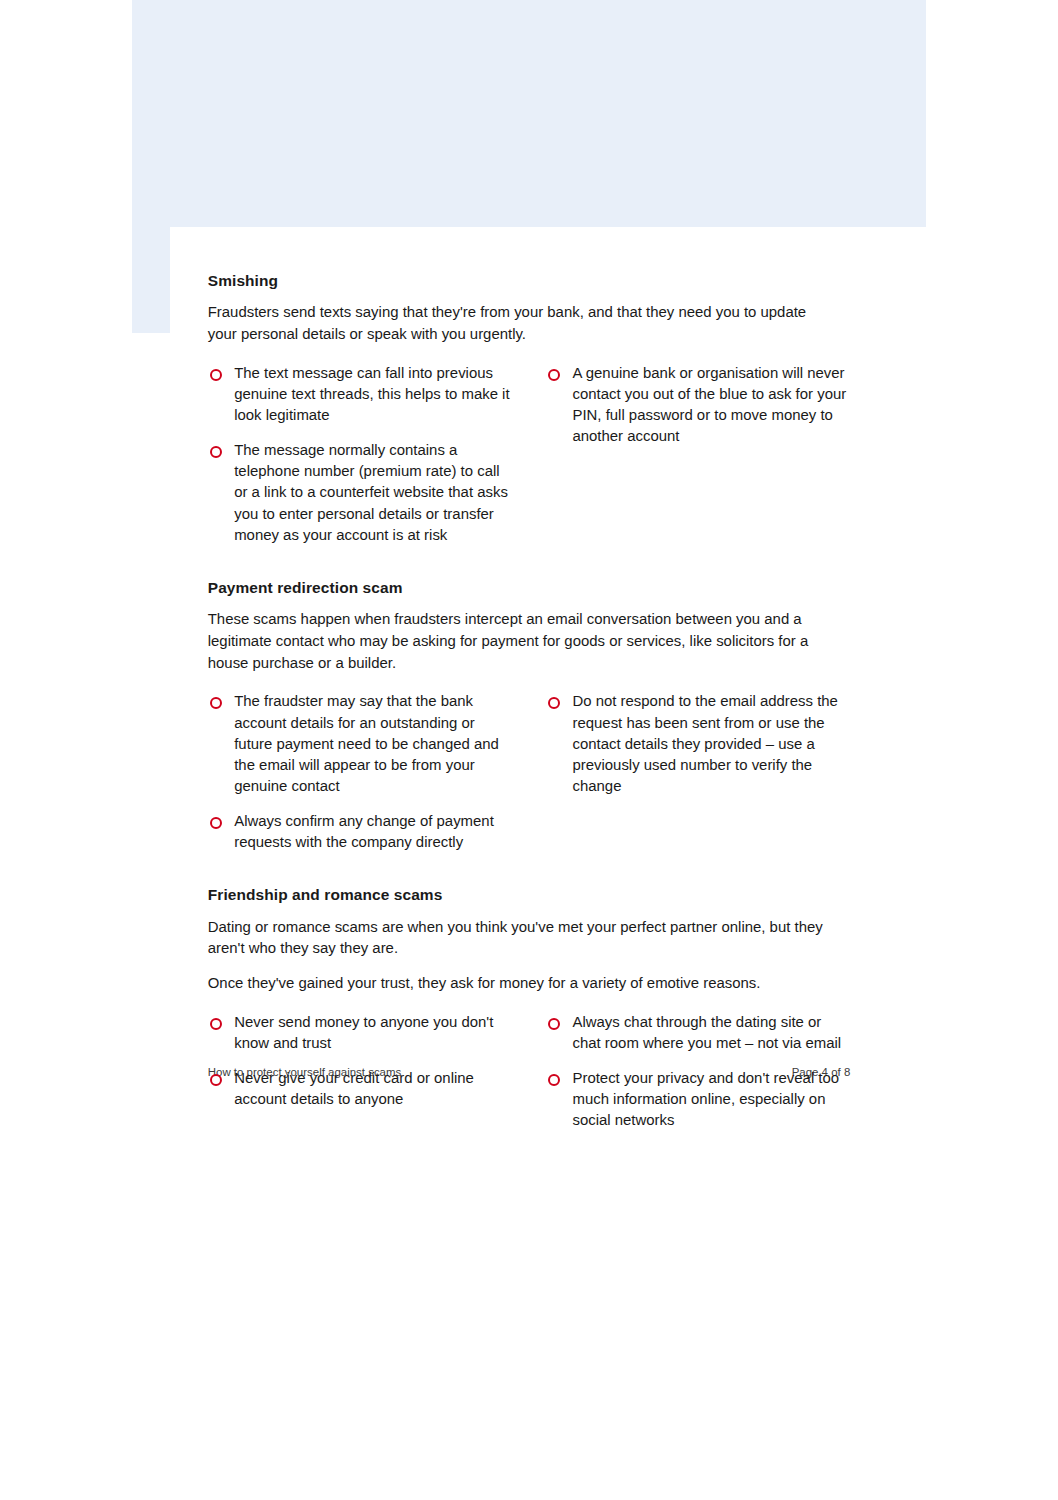Smishing
Fraudsters send texts saying that they're from your bank, and that they need you to update your personal details or speak with you urgently.
The text message can fall into previous genuine text threads, this helps to make it look legitimate
The message normally contains a telephone number (premium rate) to call or a link to a counterfeit website that asks you to enter personal details or transfer money as your account is at risk
A genuine bank or organisation will never contact you out of the blue to ask for your PIN, full password or to move money to another account
Payment redirection scam
These scams happen when fraudsters intercept an email conversation between you and a legitimate contact who may be asking for payment for goods or services, like solicitors for a house purchase or a builder.
The fraudster may say that the bank account details for an outstanding or future payment need to be changed and the email will appear to be from your genuine contact
Always confirm any change of payment requests with the company directly
Do not respond to the email address the request has been sent from or use the contact details they provided – use a previously used number to verify the change
Friendship and romance scams
Dating or romance scams are when you think you've met your perfect partner online, but they aren't who they say they are.
Once they've gained your trust, they ask for money for a variety of emotive reasons.
Never send money to anyone you don't know and trust
Never give your credit card or online account details to anyone
Always chat through the dating site or chat room where you met – not via email
Protect your privacy and don't reveal too much information online, especially on social networks
How to protect yourself against scams Page 4 of 8